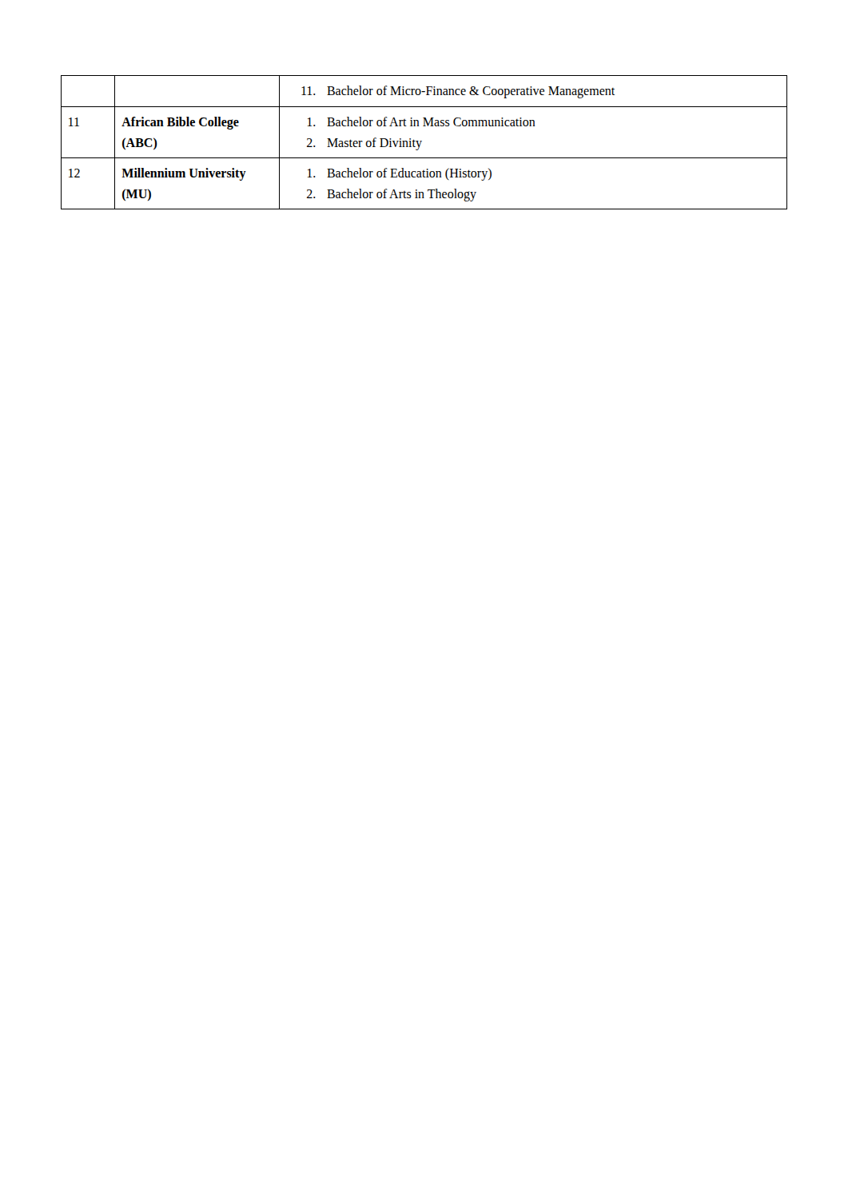| | | Bachelor of Micro-Finance & Cooperative Management |
| 11 | African Bible College (ABC) | Bachelor of Art in Mass Communication Master of Divinity |
| 12 | Millennium University (MU) | Bachelor of Education (History) Bachelor of Arts in Theology |